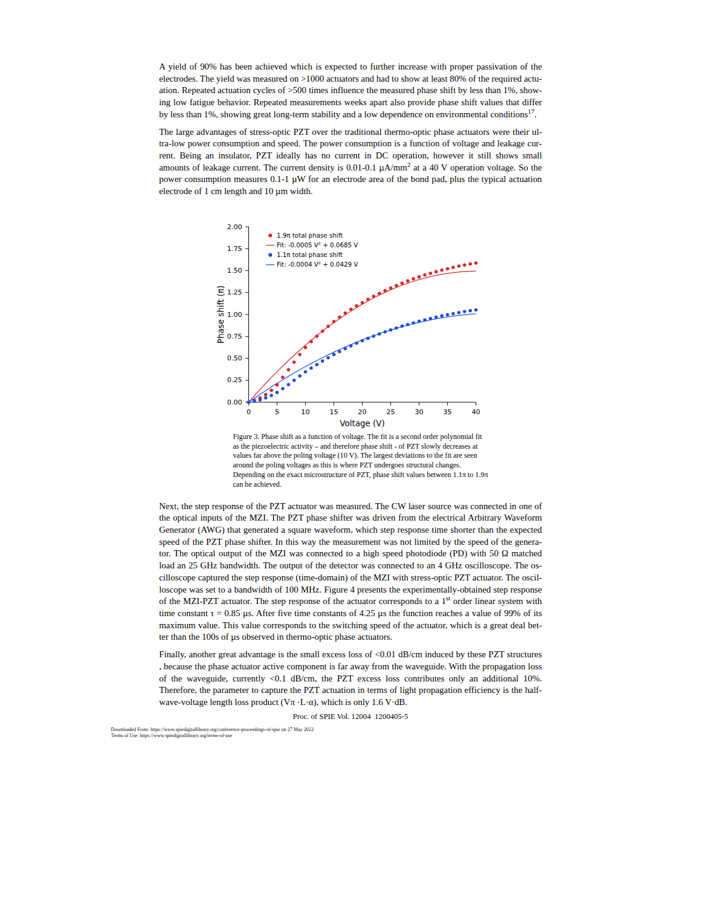A yield of 90% has been achieved which is expected to further increase with proper passivation of the electrodes. The yield was measured on >1000 actuators and had to show at least 80% of the required actuation. Repeated actuation cycles of >500 times influence the measured phase shift by less than 1%, showing low fatigue behavior. Repeated measurements weeks apart also provide phase shift values that differ by less than 1%, showing great long-term stability and a low dependence on environmental conditions17.
The large advantages of stress-optic PZT over the traditional thermo-optic phase actuators were their ultra-low power consumption and speed. The power consumption is a function of voltage and leakage current. Being an insulator, PZT ideally has no current in DC operation, however it still shows small amounts of leakage current. The current density is 0.01-0.1 µA/mm2 at a 40 V operation voltage. So the power consumption measures 0.1-1 µW for an electrode area of the bond pad, plus the typical actuation electrode of 1 cm length and 10 µm width.
0.00 0.25 0.50 0.75 1.00 1.25 1.50 1.75 2.00 0 5 10 15 20 25 30 35 40 Voltage (V) Phase shift (π) 1.9π total phase shift Fit: -0.0005 V² + 0.0685 V 1.1π total phase shift Fit: -0.0004 V² + 0.0429 V
Figure 3. Phase shift as a function of voltage. The fit is a second order polynomial fit as the piezoelectric activity – and therefore phase shift - of PZT slowly decreases at values far above the poling voltage (10 V). The largest deviations to the fit are seen around the poling voltages as this is where PZT undergoes structural changes. Depending on the exact microstructure of PZT, phase shift values between 1.1π to 1.9π can be achieved.
Next, the step response of the PZT actuator was measured. The CW laser source was connected in one of the optical inputs of the MZI. The PZT phase shifter was driven from the electrical Arbitrary Waveform Generator (AWG) that generated a square waveform, which step response time shorter than the expected speed of the PZT phase shifter. In this way the measurement was not limited by the speed of the generator. The optical output of the MZI was connected to a high speed photodiode (PD) with 50 Ω matched load an 25 GHz bandwidth. The output of the detector was connected to an 4 GHz oscilloscope. The oscilloscope captured the step response (time-domain) of the MZI with stress-optic PZT actuator. The oscilloscope was set to a bandwidth of 100 MHz. Figure 4 presents the experimentally-obtained step response of the MZI-PZT actuator. The step response of the actuator corresponds to a 1st order linear system with time constant τ = 0.85 µs. After five time constants of 4.25 µs the function reaches a value of 99% of its maximum value. This value corresponds to the switching speed of the actuator, which is a great deal better than the 100s of µs observed in thermo-optic phase actuators.
Finally, another great advantage is the small excess loss of <0.01 dB/cm induced by these PZT structures , because the phase actuator active component is far away from the waveguide. With the propagation loss of the waveguide, currently <0.1 dB/cm, the PZT excess loss contributes only an additional 10%. Therefore, the parameter to capture the PZT actuation in terms of light propagation efficiency is the half-wave-voltage length loss product (Vπ ·L·α), which is only 1.6 V·dB.
Proc. of SPIE Vol. 12004 1200405-5
Downloaded From: https://www.spiedigitallibrary.org/conference-proceedings-of-spie on 27 May 2022
Terms of Use: https://www.spiedigitallibrary.org/terms-of-use